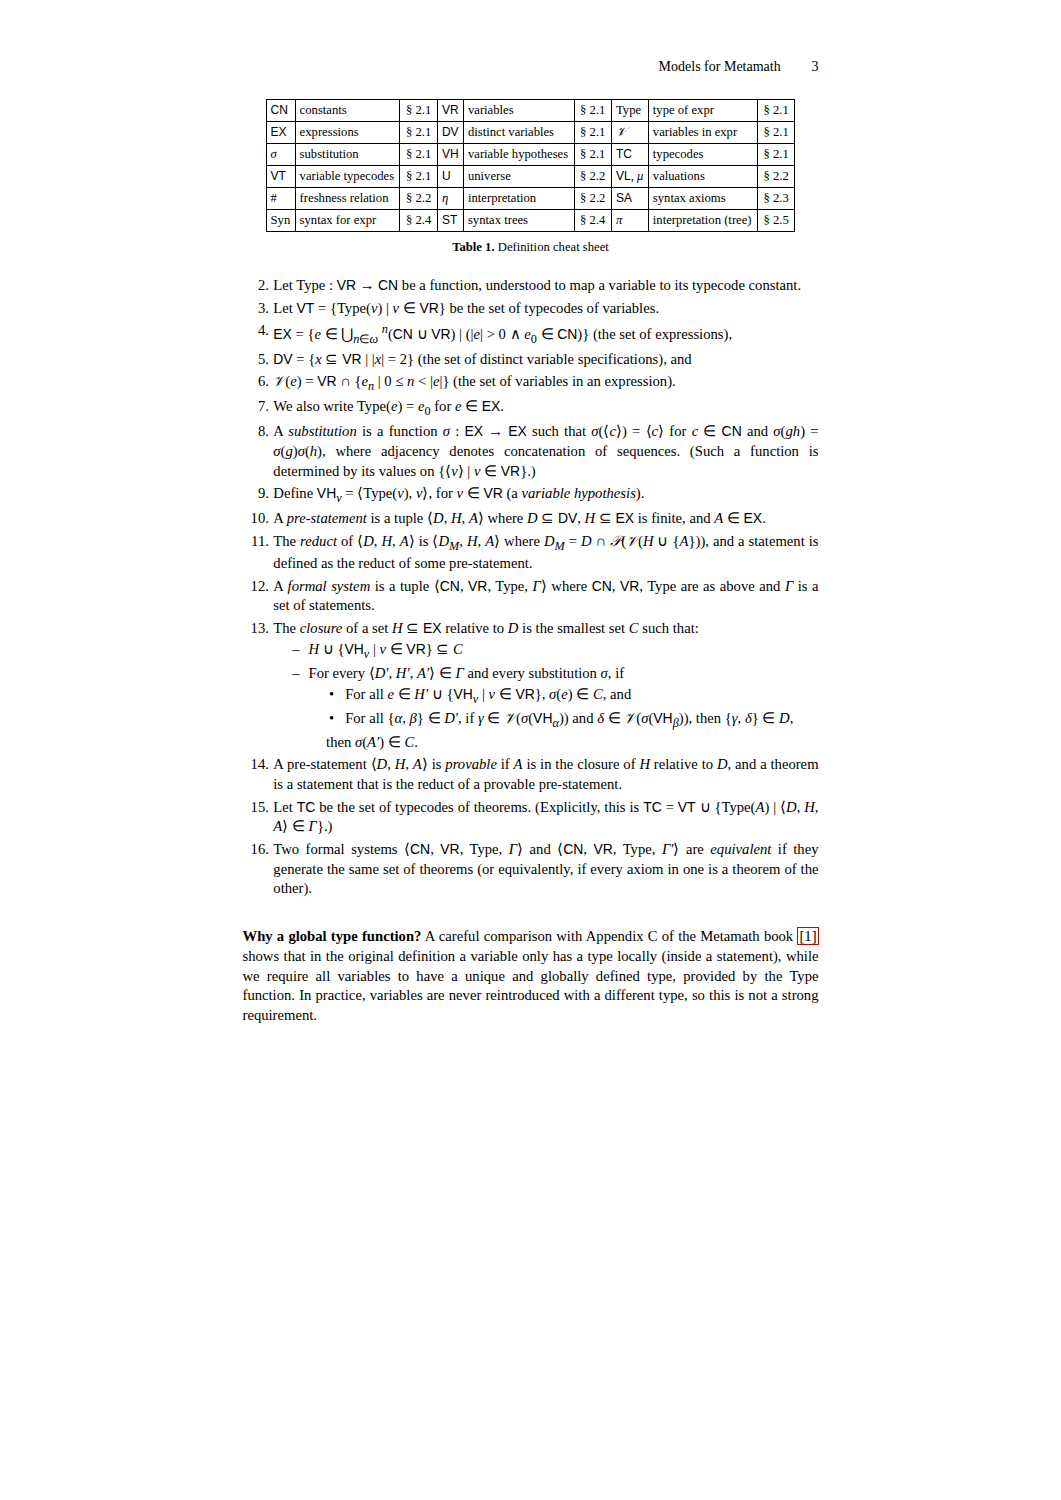Models for Metamath3
| CN | constants | § 2.1 | VR | variables | § 2.1 | Type | type of expr | § 2.1 |
| EX | expressions | § 2.1 | DV | distinct variables | § 2.1 | 𝒱 | variables in expr | § 2.1 |
| σ | substitution | § 2.1 | VH | variable hypotheses | § 2.1 | TC | typecodes | § 2.1 |
| VT | variable typecodes | § 2.1 | U | universe | § 2.2 | VL , μ | valuations | § 2.2 |
| # | freshness relation | § 2.2 | η | interpretation | § 2.2 | SA | syntax axioms | § 2.3 |
| Syn | syntax for expr | § 2.4 | ST | syntax trees | § 2.4 | π | interpretation (tree) | § 2.5 |
Table 1. Definition cheat sheet
2. Let Type : VR → CN be a function, understood to map a variable to its typecode constant.
3. Let VT = {Type(v) | v ∈ VR} be the set of typecodes of variables.
4. EX = {e ∈ ⋃n∈ω n(CN ∪ VR) | (|e| > 0 ∧ e0 ∈ CN)} (the set of expressions),
5. DV = {x ⊆ VR | |x| = 2} (the set of distinct variable specifications), and
6. 𝒱(e) = VR ∩ {en | 0 ≤ n < |e|} (the set of variables in an expression).
7. We also write Type(e) = e0 for e ∈ EX.
8. A substitution is a function σ : EX → EX such that σ(⟨c⟩) = ⟨c⟩ for c ∈ CN and σ(gh) = σ(g)σ(h), where adjacency denotes concatenation of sequences. (Such a function is determined by its values on {⟨v⟩ | v ∈ VR}.)
9. Define VHv = ⟨Type(v), v⟩, for v ∈ VR (a variable hypothesis).
10. A pre-statement is a tuple ⟨D, H, A⟩ where D ⊆ DV, H ⊆ EX is finite, and A ∈ EX.
11. The reduct of ⟨D, H, A⟩ is ⟨DM, H, A⟩ where DM = D ∩ 𝒫(𝒱(H ∪ {A})), and a statement is defined as the reduct of some pre-statement.
12. A formal system is a tuple ⟨CN, VR, Type, Γ⟩ where CN, VR, Type are as above and Γ is a set of statements.
13. The closure of a set H ⊆ EX relative to D is the smallest set C such that:
H ∪ {VHv | v ∈ VR} ⊆ C
For every ⟨D′, H′, A′⟩ ∈ Γ and every substitution σ, if
For all e ∈ H′ ∪ {VHv | v ∈ VR}, σ(e) ∈ C, and
For all {α, β} ∈ D′, if γ ∈ 𝒱(σ(VHα)) and δ ∈ 𝒱(σ(VHβ)), then {γ, δ} ∈ D,
then σ(A′) ∈ C.
14. A pre-statement ⟨D, H, A⟩ is provable if A is in the closure of H relative to D, and a theorem is a statement that is the reduct of a provable pre-statement.
15. Let TC be the set of typecodes of theorems. (Explicitly, this is TC = VT ∪ {Type(A) | ⟨D, H, A⟩ ∈ Γ}.)
16. Two formal systems ⟨CN, VR, Type, Γ⟩ and ⟨CN, VR, Type, Γ′⟩ are equivalent if they generate the same set of theorems (or equivalently, if every axiom in one is a theorem of the other).
Why a global type function? A careful comparison with Appendix C of the Metamath book [1] shows that in the original definition a variable only has a type locally (inside a statement), while we require all variables to have a unique and globally defined type, provided by the Type function. In practice, variables are never reintroduced with a different type, so this is not a strong requirement.